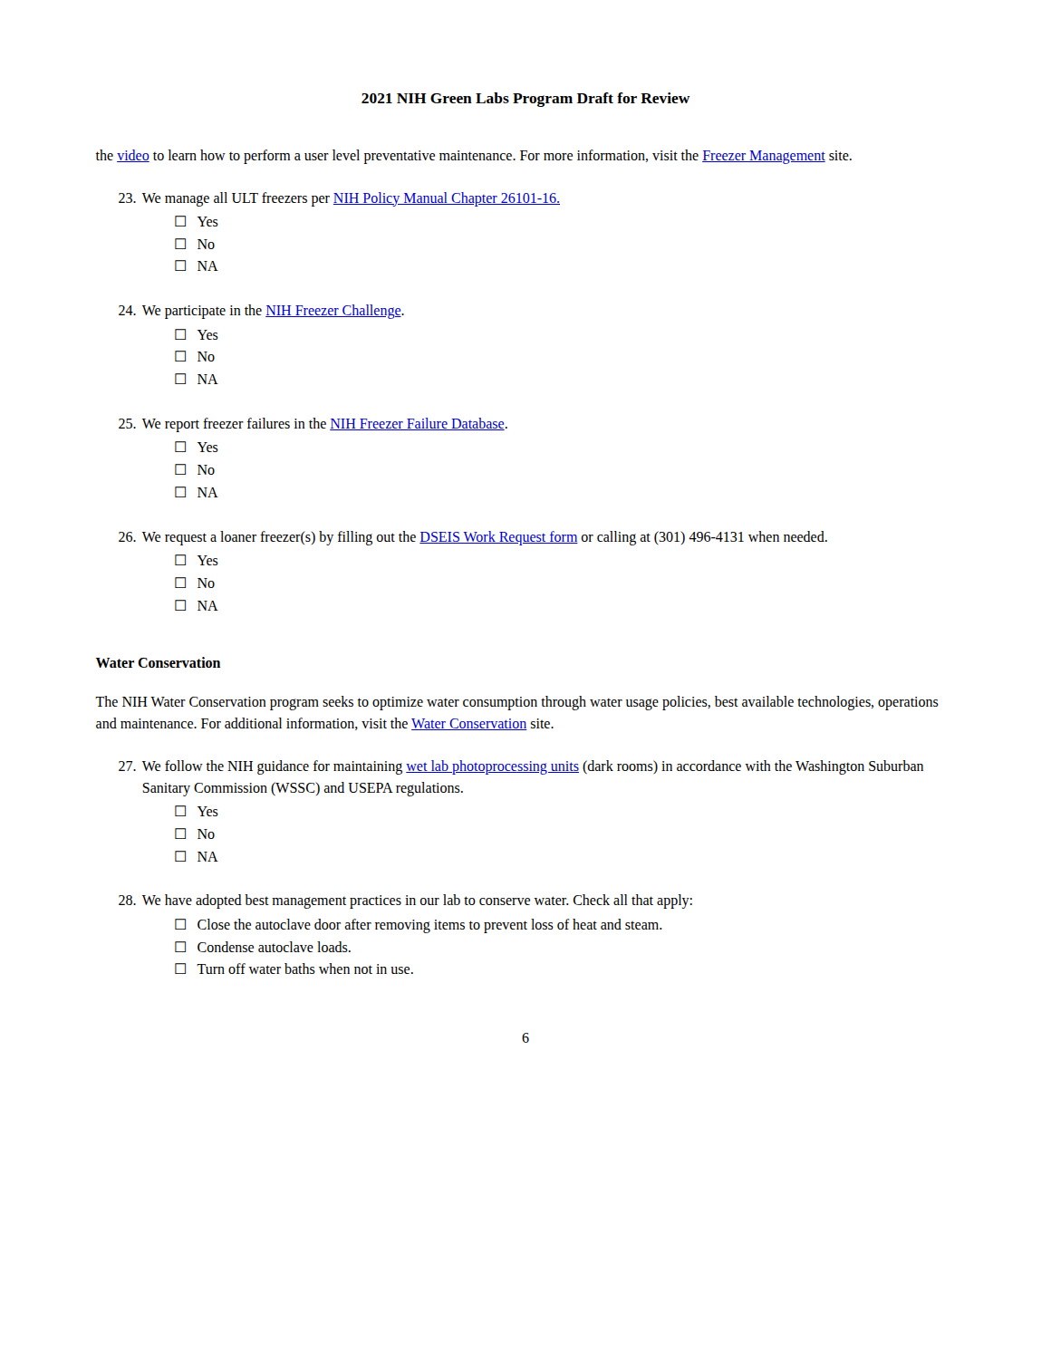2021 NIH Green Labs Program Draft for Review
the video to learn how to perform a user level preventative maintenance. For more information, visit the Freezer Management site.
23. We manage all ULT freezers per NIH Policy Manual Chapter 26101-16.
☐Yes
☐No
☐NA
24. We participate in the NIH Freezer Challenge.
☐Yes
☐No
☐NA
25. We report freezer failures in the NIH Freezer Failure Database.
☐Yes
☐No
☐NA
26. We request a loaner freezer(s) by filling out the DSEIS Work Request form or calling at (301) 496-4131 when needed.
☐Yes
☐No
☐NA
Water Conservation
The NIH Water Conservation program seeks to optimize water consumption through water usage policies, best available technologies, operations and maintenance. For additional information, visit the Water Conservation site.
27. We follow the NIH guidance for maintaining wet lab photoprocessing units (dark rooms) in accordance with the Washington Suburban Sanitary Commission (WSSC) and USEPA regulations.
☐Yes
☐No
☐NA
28. We have adopted best management practices in our lab to conserve water. Check all that apply:
☐Close the autoclave door after removing items to prevent loss of heat and steam.
☐Condense autoclave loads.
☐Turn off water baths when not in use.
6